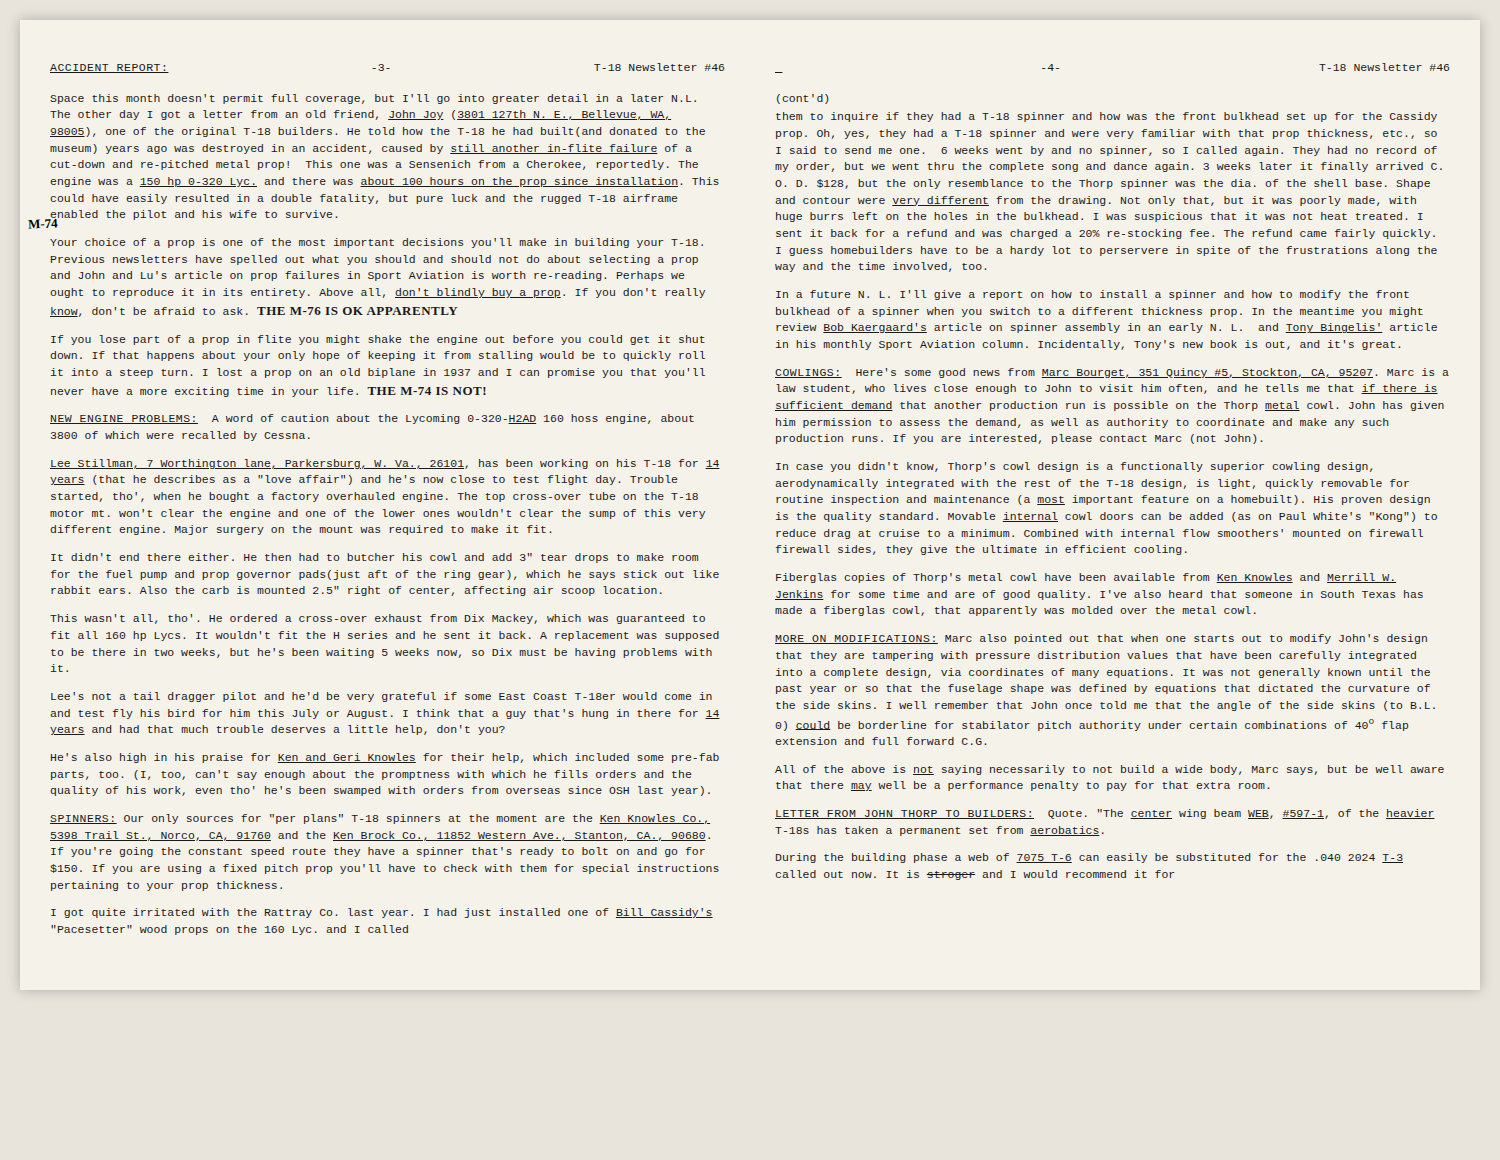M-74
ACCIDENT REPORT: -3- T-18 Newsletter #46
Space this month doesn't permit full coverage, but I'll go into greater detail in a later N.L. The other day I got a letter from an old friend, John Joy (3801 127th N. E., Bellevue, WA, 98005), one of the original T-18 builders. He told how the T-18 he had built(and donated to the museum) years ago was destroyed in an accident, caused by still another in-flite failure of a cut-down and re-pitched metal prop! This one was a Sensenich from a Cherokee, reportedly. The engine was a 150 hp 0-320 Lyc. and there was about 100 hours on the prop since installation. This could have easily resulted in a double fatality, but pure luck and the rugged T-18 airframe enabled the pilot and his wife to survive.
Your choice of a prop is one of the most important decisions you'll make in building your T-18. Previous newsletters have spelled out what you should and should not do about selecting a prop and John and Lu's article on prop failures in Sport Aviation is worth re-reading. Perhaps we ought to reproduce it in its entirety. Above all, don't blindly buy a prop. If you don't really know, don't be afraid to ask. THE M-76 IS OK APPARENTLY
If you lose part of a prop in flite you might shake the engine out before you could get it shut down. If that happens about your only hope of keeping it from stalling would be to quickly roll it into a steep turn. I lost a prop on an old biplane in 1937 and I can promise you that you'll never have a more exciting time in your life. THE M-74 IS NOT!
NEW ENGINE PROBLEMS: A word of caution about the Lycoming 0-320-H2AD 160 hoss engine, about 3800 of which were recalled by Cessna.
Lee Stillman, 7 Worthington lane, Parkersburg, W. Va., 26101, has been working on his T-18 for 14 years (that he describes as a "love affair") and he's now close to test flight day. Trouble started, tho', when he bought a factory overhauled engine. The top cross-over tube on the T-18 motor mt. won't clear the engine and one of the lower ones wouldn't clear the sump of this very different engine. Major surgery on the mount was required to make it fit.
It didn't end there either. He then had to butcher his cowl and add 3" tear drops to make room for the fuel pump and prop governor pads(just aft of the ring gear), which he says stick out like rabbit ears. Also the carb is mounted 2.5" right of center, affecting air scoop location.
This wasn't all, tho'. He ordered a cross-over exhaust from Dix Mackey, which was guaranteed to fit all 160 hp Lycs. It wouldn't fit the H series and he sent it back. A replacement was supposed to be there in two weeks, but he's been waiting 5 weeks now, so Dix must be having problems with it.
Lee's not a tail dragger pilot and he'd be very grateful if some East Coast T-18er would come in and test fly his bird for him this July or August. I think that a guy that's hung in there for 14 years and had that much trouble deserves a little help, don't you?
He's also high in his praise for Ken and Geri Knowles for their help, which included some pre-fab parts, too. (I, too, can't say enough about the promptness with which he fills orders and the quality of his work, even tho' he's been swamped with orders from overseas since OSH last year).
SPINNERS: Our only sources for "per plans" T-18 spinners at the moment are the Ken Knowles Co., 5398 Trail St., Norco, CA, 91760 and the Ken Brock Co., 11852 Western Ave., Stanton, CA., 90680. If you're going the constant speed route they have a spinner that's ready to bolt on and go for $150. If you are using a fixed pitch prop you'll have to check with them for special instructions pertaining to your prop thickness.
I got quite irritated with the Rattray Co. last year. I had just installed one of Bill Cassidy's "Pacesetter" wood props on the 160 Lyc. and I called
-4- T-18 Newsletter #46
(cont'd)
them to inquire if they had a T-18 spinner and how was the front bulkhead set up for the Cassidy prop. Oh, yes, they had a T-18 spinner and were very familiar with that prop thickness, etc., so I said to send me one. 6 weeks went by and no spinner, so I called again. They had no record of my order, but we went thru the complete song and dance again. 3 weeks later it finally arrived C. O. D. $128, but the only resemblance to the Thorp spinner was the dia. of the shell base. Shape and contour were very different from the drawing. Not only that, but it was poorly made, with huge burrs left on the holes in the bulkhead. I was suspicious that it was not heat treated. I sent it back for a refund and was charged a 20% re-stocking fee. The refund came fairly quickly. I guess homebuilders have to be a hardy lot to perservere in spite of the frustrations along the way and the time involved, too.
In a future N. L. I'll give a report on how to install a spinner and how to modify the front bulkhead of a spinner when you switch to a different thickness prop. In the meantime you might review Bob Kaergaard's article on spinner assembly in an early N. L. and Tony Bingelis' article in his monthly Sport Aviation column. Incidentally, Tony's new book is out, and it's great.
COWLINGS: Here's some good news from Marc Bourget, 351 Quincy #5, Stockton, CA, 95207. Marc is a law student, who lives close enough to John to visit him often, and he tells me that if there is sufficient demand that another production run is possible on the Thorp metal cowl. John has given him permission to assess the demand, as well as authority to coordinate and make any such production runs. If you are interested, please contact Marc (not John).
In case you didn't know, Thorp's cowl design is a functionally superior cowling design, aerodynamically integrated with the rest of the T-18 design, is light, quickly removable for routine inspection and maintenance (a most important feature on a homebuilt). His proven design is the quality standard. Movable internal cowl doors can be added (as on Paul White's "Kong") to reduce drag at cruise to a minimum. Combined with internal flow smoothers' mounted on firewall firewall sides, they give the ultimate in efficient cooling.
Fiberglas copies of Thorp's metal cowl have been available from Ken Knowles and Merrill W. Jenkins for some time and are of good quality. I've also heard that someone in South Texas has made a fiberglas cowl, that apparently was molded over the metal cowl.
MORE ON MODIFICATIONS: Marc also pointed out that when one starts out to modify John's design that they are tampering with pressure distribution values that have been carefully integrated into a complete design, via coordinates of many equations. It was not generally known until the past year or so that the fuselage shape was defined by equations that dictated the curvature of the side skins. I well remember that John once told me that the angle of the side skins (to B.L. 0) could be borderline for stabilator pitch authority under certain combinations of 40o flap extension and full forward C.G.
All of the above is not saying necessarily to not build a wide body, Marc says, but be well aware that there may well be a performance penalty to pay for that extra room.
LETTER FROM JOHN THORP TO BUILDERS: Quote. "The center wing beam WEB, #597-1, of the heavier T-18s has taken a permanent set from aerobatics.
During the building phase a web of 7075 T-6 can easily be substituted for the .040 2024 T-3 called out now. It is stroger and I would recommend it for